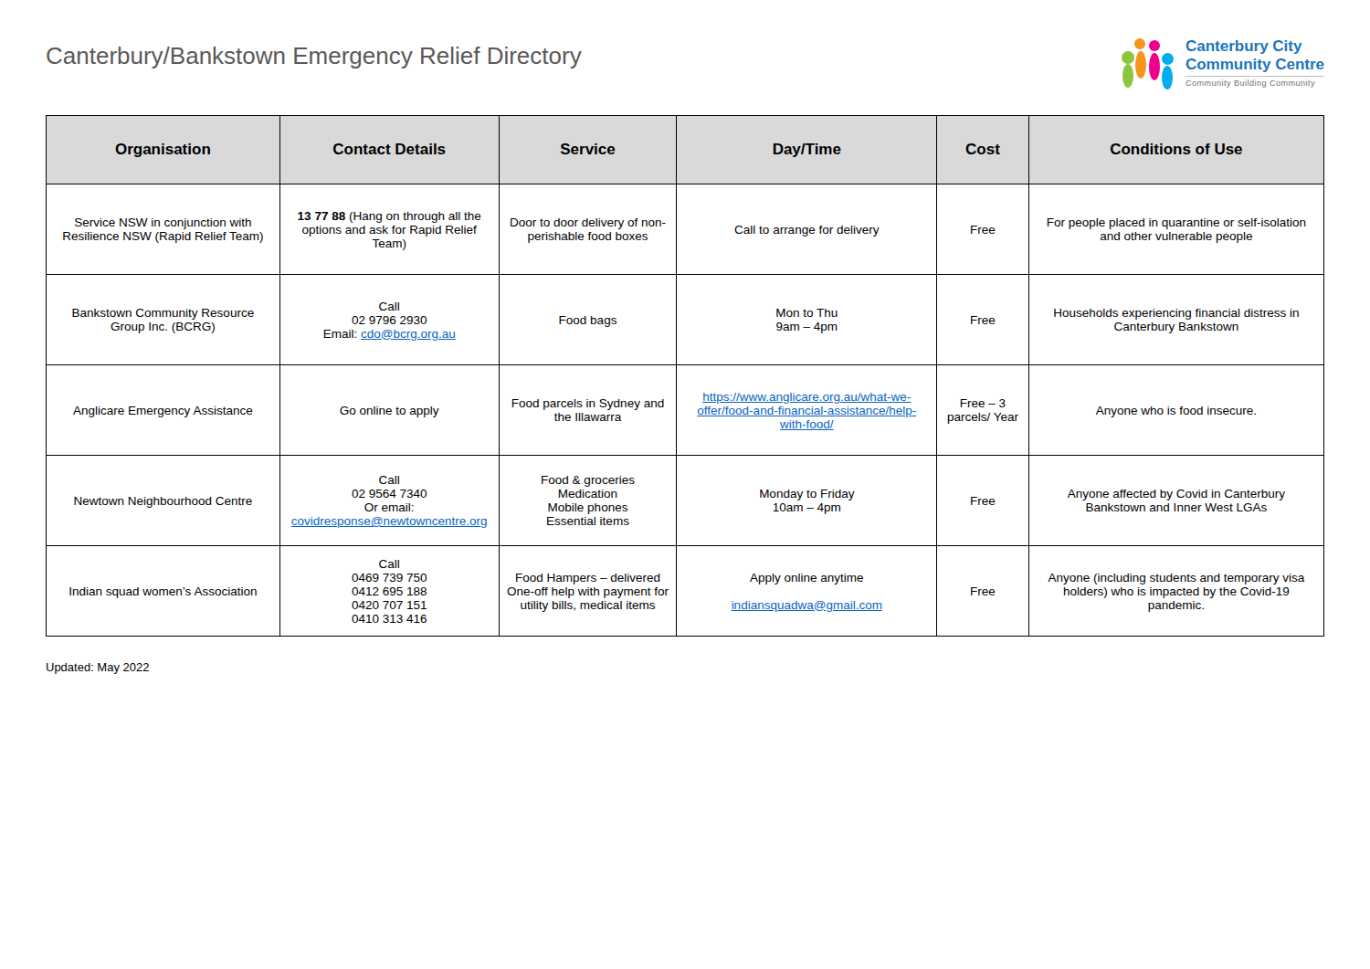Canterbury/Bankstown Emergency Relief Directory
Canterbury City
Community Centre
Community Building Community
| Organisation | Contact Details | Service | Day/Time | Cost | Conditions of Use |
| --- | --- | --- | --- | --- | --- |
| Service NSW in conjunction with Resilience NSW (Rapid Relief Team) | 13 77 88 (Hang on through all the options and ask for Rapid Relief Team) | Door to door delivery of non-perishable food boxes | Call to arrange for delivery | Free | For people placed in quarantine or self-isolation and other vulnerable people |
| Bankstown Community Resource Group Inc. (BCRG) | Call 02 9796 2930 Email: cdo@bcrg.org.au | Food bags | Mon to Thu 9am – 4pm | Free | Households experiencing financial distress in Canterbury Bankstown |
| Anglicare Emergency Assistance | Go online to apply | Food parcels in Sydney and the Illawarra | https://www.anglicare.org.au/what-we-offer/food-and-financial-assistance/help-with-food/ | Free – 3 parcels/ Year | Anyone who is food insecure. |
| Newtown Neighbourhood Centre | Call 02 9564 7340 Or email: covidresponse@newtowncentre.org | Food & groceries Medication Mobile phones Essential items | Monday to Friday 10am – 4pm | Free | Anyone affected by Covid in Canterbury Bankstown and Inner West LGAs |
| Indian squad women’s Association | Call 0469 739 750 0412 695 188 0420 707 151 0410 313 416 | Food Hampers – delivered One-off help with payment for utility bills, medical items | Apply online anytime indiansquadwa@gmail.com | Free | Anyone (including students and temporary visa holders) who is impacted by the Covid-19 pandemic. |
Updated: May 2022